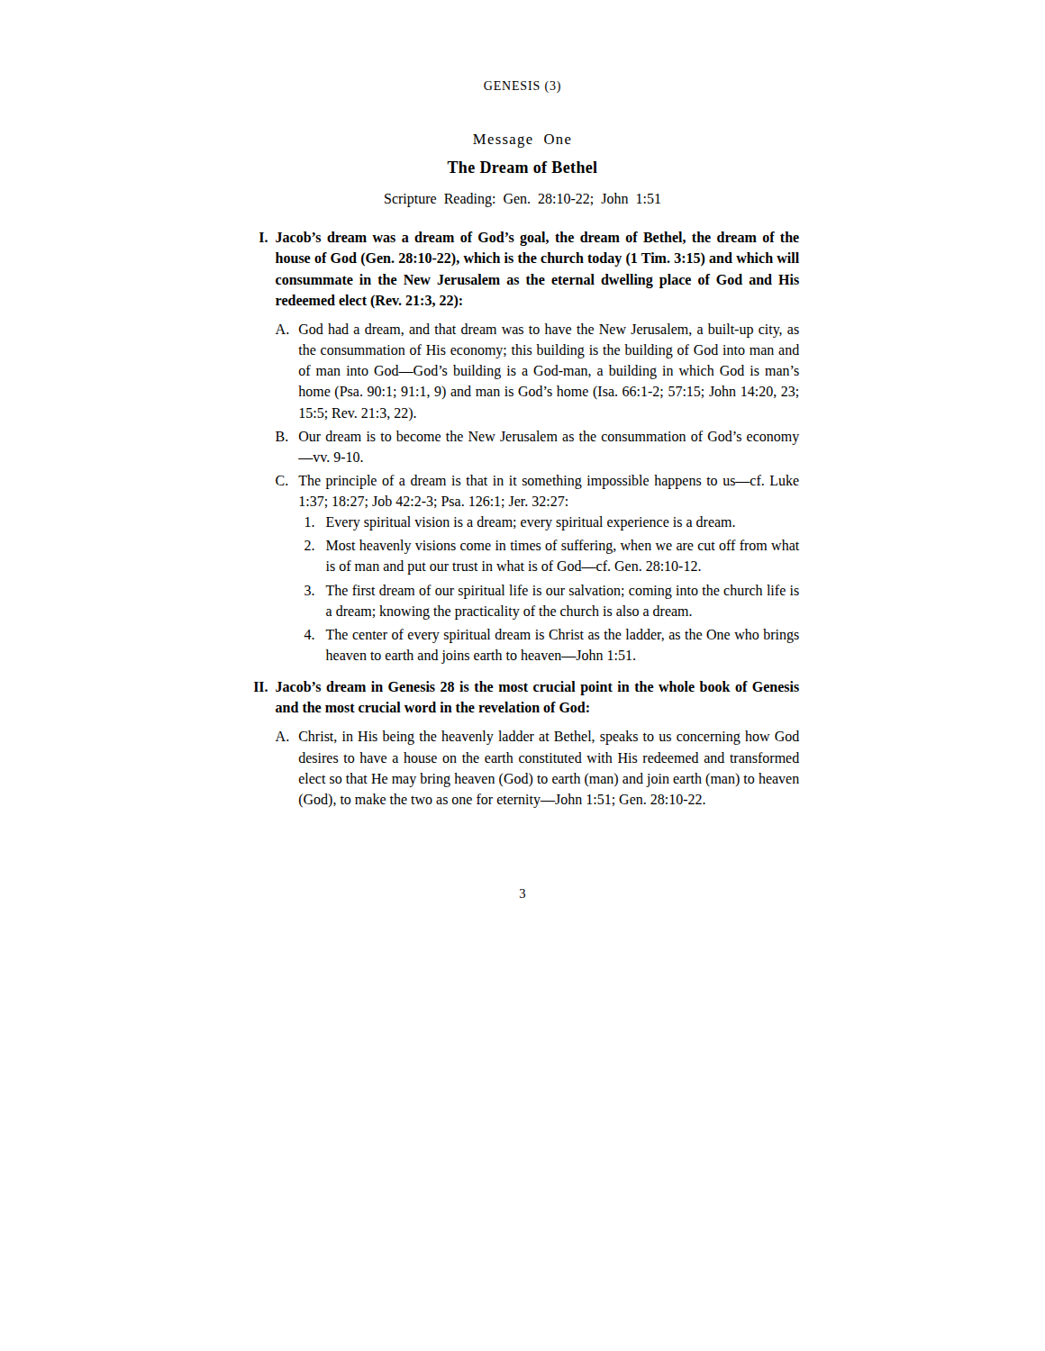GENESIS (3)
Message One
The Dream of Bethel
Scripture Reading: Gen. 28:10-22; John 1:51
| I. | Jacob’s dream was a dream of God’s goal, the dream of Bethel, the dream of the house of God (Gen. 28:10-22), which is the church today (1 Tim. 3:15) and which will consummate in the New Jerusalem as the eternal dwelling place of God and His redeemed elect (Rev. 21:3, 22): |
| A. | God had a dream, and that dream was to have the New Jerusalem, a built-up city, as the consummation of His economy; this building is the building of God into man and of man into God—God’s building is a God-man, a building in which God is man’s home (Psa. 90:1; 91:1, 9) and man is God’s home (Isa. 66:1-2; 57:15; John 14:20, 23; 15:5; Rev. 21:3, 22). |
| B. | Our dream is to become the New Jerusalem as the consummation of God’s economy—vv. 9-10. |
| C. | The principle of a dream is that in it something impossible happens to us—cf. Luke 1:37; 18:27; Job 42:2-3; Psa. 126:1; Jer. 32:27: |
| 1. | Every spiritual vision is a dream; every spiritual experience is a dream. |
| 2. | Most heavenly visions come in times of suffering, when we are cut off from what is of man and put our trust in what is of God—cf. Gen. 28:10-12. |
| 3. | The first dream of our spiritual life is our salvation; coming into the church life is a dream; knowing the practicality of the church is also a dream. |
| 4. | The center of every spiritual dream is Christ as the ladder, as the One who brings heaven to earth and joins earth to heaven—John 1:51. |
| II. | Jacob’s dream in Genesis 28 is the most crucial point in the whole book of Genesis and the most crucial word in the revelation of God: |
| A. | Christ, in His being the heavenly ladder at Bethel, speaks to us concerning how God desires to have a house on the earth constituted with His redeemed and transformed elect so that He may bring heaven (God) to earth (man) and join earth (man) to heaven (God), to make the two as one for eternity—John 1:51; Gen. 28:10-22. |
3